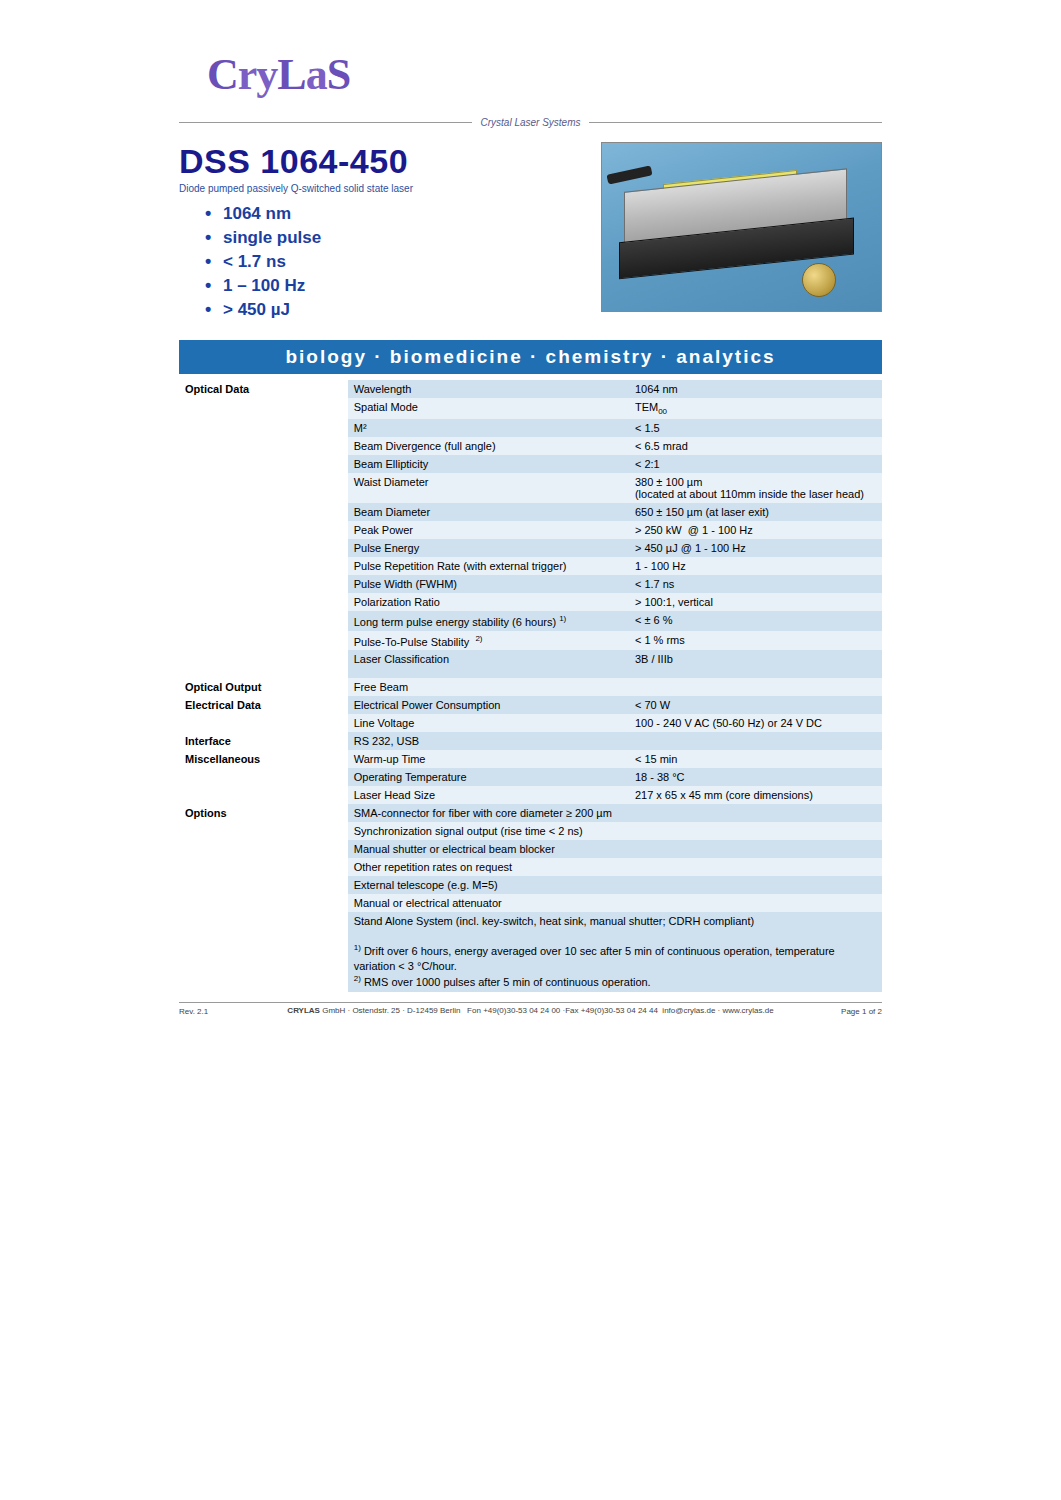CryLaS
Crystal Laser Systems
DSS 1064-450
Diode pumped passively Q-switched solid state laser
1064 nm
single pulse
< 1.7 ns
1 – 100 Hz
> 450 µJ
biology · biomedicine · chemistry · analytics
| Optical Data | Wavelength | 1064 nm |
| Spatial Mode | TEM 00 |
| M² | < 1.5 |
| Beam Divergence (full angle) | < 6.5 mrad |
| Beam Ellipticity | < 2:1 |
| Waist Diameter | 380 ± 100 µm (located at about 110mm inside the laser head) |
| Beam Diameter | 650 ± 150 µm (at laser exit) |
| Peak Power | > 250 kW @ 1 - 100 Hz |
| Pulse Energy | > 450 µJ @ 1 - 100 Hz |
| Pulse Repetition Rate (with external trigger) | 1 - 100 Hz |
| Pulse Width (FWHM) | < 1.7 ns |
| Polarization Ratio | > 100:1, vertical |
| Long term pulse energy stability (6 hours) 1) | < ± 6 % |
| | Pulse-To-Pulse Stability 2) | < 1 % rms |
| | Laser Classification | 3B / IIIb |
| Optical Output | Free Beam |
| Electrical Data | Electrical Power Consumption | < 70 W |
| Line Voltage | 100 - 240 V AC (50-60 Hz) or 24 V DC |
| Interface | RS 232, USB |
| Miscellaneous | Warm-up Time | < 15 min |
| Operating Temperature | 18 - 38 °C |
| Laser Head Size | 217 x 65 x 45 mm (core dimensions) |
| Options | SMA-connector for fiber with core diameter ≥ 200 µm |
| Synchronization signal output (rise time < 2 ns) |
| Manual shutter or electrical beam blocker |
| Other repetition rates on request |
| External telescope (e.g. M=5) |
| Manual or electrical attenuator |
| Stand Alone System (incl. key-switch, heat sink, manual shutter; CDRH compliant) |
| | 1) Drift over 6 hours, energy averaged over 10 sec after 5 min of continuous operation, temperature variation < 3 °C/hour. 2) RMS over 1000 pulses after 5 min of continuous operation. |
Rev. 2.1
Page 1 of 2
CRYLAS GmbH · Ostendstr. 25 · D-12459 Berlin Fon +49(0)30-53 04 24 00 ·Fax +49(0)30-53 04 24 44 info@crylas.de · www.crylas.de